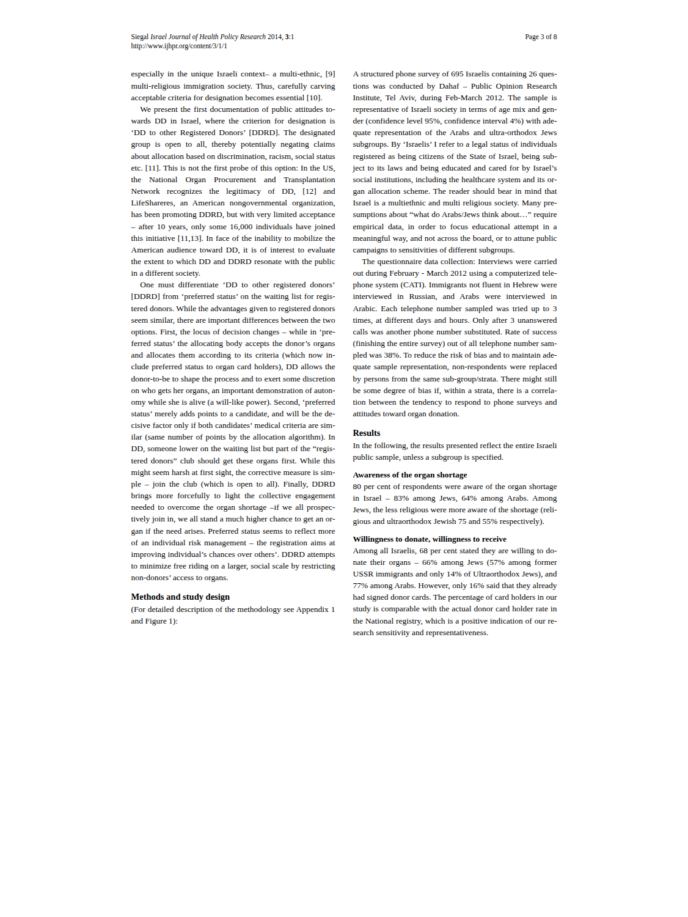Siegal Israel Journal of Health Policy Research 2014, 3:1
http://www.ijhpr.org/content/3/1/1
Page 3 of 8
especially in the unique Israeli context– a multi-ethnic, [9] multi-religious immigration society. Thus, carefully carving acceptable criteria for designation becomes essential [10].
We present the first documentation of public attitudes towards DD in Israel, where the criterion for designation is ‘DD to other Registered Donors’ [DDRD]. The designated group is open to all, thereby potentially negating claims about allocation based on discrimination, racism, social status etc. [11]. This is not the first probe of this option: In the US, the National Organ Procurement and Transplantation Network recognizes the legitimacy of DD, [12] and LifeShareres, an American nongovernmental organization, has been promoting DDRD, but with very limited acceptance – after 10 years, only some 16,000 individuals have joined this initiative [11,13]. In face of the inability to mobilize the American audience toward DD, it is of interest to evaluate the extent to which DD and DDRD resonate with the public in a different society.
One must differentiate ‘DD to other registered donors’ [DDRD] from ‘preferred status’ on the waiting list for registered donors. While the advantages given to registered donors seem similar, there are important differences between the two options. First, the locus of decision changes – while in ‘preferred status’ the allocating body accepts the donor’s organs and allocates them according to its criteria (which now include preferred status to organ card holders), DD allows the donor-to-be to shape the process and to exert some discretion on who gets her organs, an important demonstration of autonomy while she is alive (a will-like power). Second, ‘preferred status’ merely adds points to a candidate, and will be the decisive factor only if both candidates’ medical criteria are similar (same number of points by the allocation algorithm). In DD, someone lower on the waiting list but part of the “registered donors” club should get these organs first. While this might seem harsh at first sight, the corrective measure is simple – join the club (which is open to all). Finally, DDRD brings more forcefully to light the collective engagement needed to overcome the organ shortage –if we all prospectively join in, we all stand a much higher chance to get an organ if the need arises. Preferred status seems to reflect more of an individual risk management – the registration aims at improving individual’s chances over others’. DDRD attempts to minimize free riding on a larger, social scale by restricting non-donors’ access to organs.
Methods and study design
(For detailed description of the methodology see Appendix 1 and Figure 1):
A structured phone survey of 695 Israelis containing 26 questions was conducted by Dahaf – Public Opinion Research Institute, Tel Aviv, during Feb-March 2012. The sample is representative of Israeli society in terms of age mix and gender (confidence level 95%, confidence interval 4%) with adequate representation of the Arabs and ultra-orthodox Jews subgroups. By ‘Israelis’ I refer to a legal status of individuals registered as being citizens of the State of Israel, being subject to its laws and being educated and cared for by Israel’s social institutions, including the healthcare system and its organ allocation scheme. The reader should bear in mind that Israel is a multiethnic and multi religious society. Many presumptions about “what do Arabs/Jews think about…” require empirical data, in order to focus educational attempt in a meaningful way, and not across the board, or to attune public campaigns to sensitivities of different subgroups.
The questionnaire data collection: Interviews were carried out during February - March 2012 using a computerized telephone system (CATI). Immigrants not fluent in Hebrew were interviewed in Russian, and Arabs were interviewed in Arabic. Each telephone number sampled was tried up to 3 times, at different days and hours. Only after 3 unanswered calls was another phone number substituted. Rate of success (finishing the entire survey) out of all telephone number sampled was 38%. To reduce the risk of bias and to maintain adequate sample representation, non-respondents were replaced by persons from the same sub-group/strata. There might still be some degree of bias if, within a strata, there is a correlation between the tendency to respond to phone surveys and attitudes toward organ donation.
Results
In the following, the results presented reflect the entire Israeli public sample, unless a subgroup is specified.
Awareness of the organ shortage
80 per cent of respondents were aware of the organ shortage in Israel – 83% among Jews, 64% among Arabs. Among Jews, the less religious were more aware of the shortage (religious and ultraorthodox Jewish 75 and 55% respectively).
Willingness to donate, willingness to receive
Among all Israelis, 68 per cent stated they are willing to donate their organs – 66% among Jews (57% among former USSR immigrants and only 14% of Ultraorthodox Jews), and 77% among Arabs. However, only 16% said that they already had signed donor cards. The percentage of card holders in our study is comparable with the actual donor card holder rate in the National registry, which is a positive indication of our research sensitivity and representativeness.